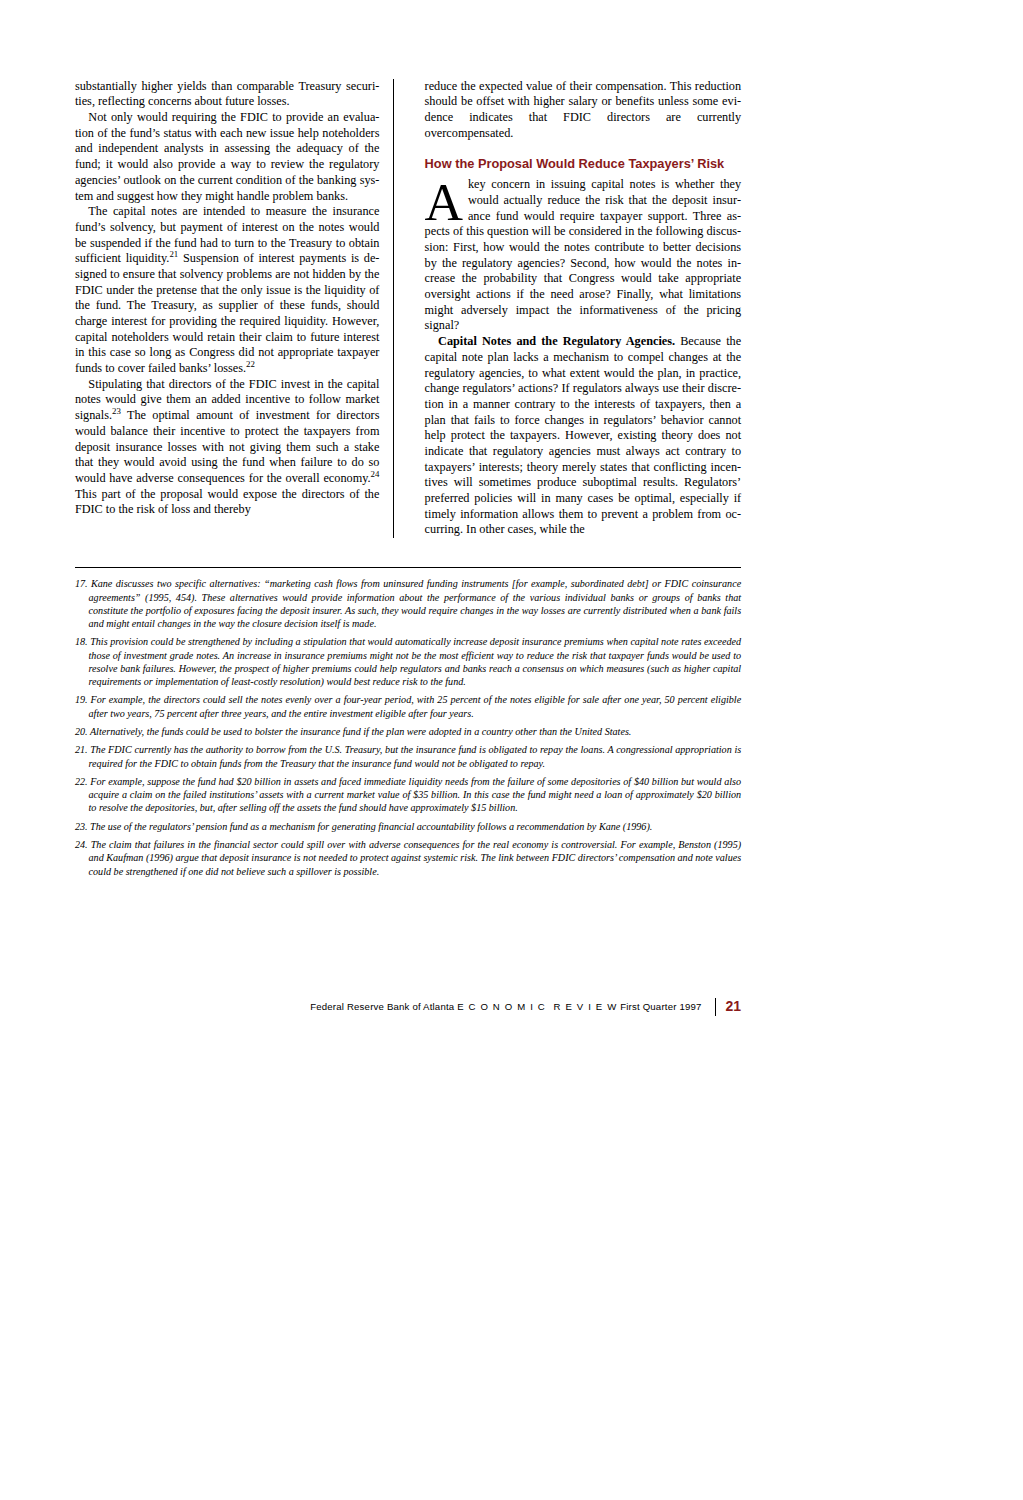substantially higher yields than comparable Treasury securities, reflecting concerns about future losses.
Not only would requiring the FDIC to provide an evaluation of the fund’s status with each new issue help noteholders and independent analysts in assessing the adequacy of the fund; it would also provide a way to review the regulatory agencies’ outlook on the current condition of the banking system and suggest how they might handle problem banks.
The capital notes are intended to measure the insurance fund’s solvency, but payment of interest on the notes would be suspended if the fund had to turn to the Treasury to obtain sufficient liquidity.21 Suspension of interest payments is designed to ensure that solvency problems are not hidden by the FDIC under the pretense that the only issue is the liquidity of the fund. The Treasury, as supplier of these funds, should charge interest for providing the required liquidity. However, capital noteholders would retain their claim to future interest in this case so long as Congress did not appropriate taxpayer funds to cover failed banks’ losses.22
Stipulating that directors of the FDIC invest in the capital notes would give them an added incentive to follow market signals.23 The optimal amount of investment for directors would balance their incentive to protect the taxpayers from deposit insurance losses with not giving them such a stake that they would avoid using the fund when failure to do so would have adverse consequences for the overall economy.24 This part of the proposal would expose the directors of the FDIC to the risk of loss and thereby
reduce the expected value of their compensation. This reduction should be offset with higher salary or benefits unless some evidence indicates that FDIC directors are currently overcompensated.
How the Proposal Would Reduce Taxpayers’ Risk
Akey concern in issuing capital notes is whether they would actually reduce the risk that the deposit insurance fund would require taxpayer support. Three aspects of this question will be considered in the following discussion: First, how would the notes contribute to better decisions by the regulatory agencies? Second, how would the notes increase the probability that Congress would take appropriate oversight actions if the need arose? Finally, what limitations might adversely impact the informativeness of the pricing signal?
Capital Notes and the Regulatory Agencies. Because the capital note plan lacks a mechanism to compel changes at the regulatory agencies, to what extent would the plan, in practice, change regulators’ actions? If regulators always use their discretion in a manner contrary to the interests of taxpayers, then a plan that fails to force changes in regulators’ behavior cannot help protect the taxpayers. However, existing theory does not indicate that regulatory agencies must always act contrary to taxpayers’ interests; theory merely states that conflicting incentives will sometimes produce suboptimal results. Regulators’ preferred policies will in many cases be optimal, especially if timely information allows them to prevent a problem from occurring. In other cases, while the
Kane discusses two specific alternatives: “marketing cash flows from uninsured funding instruments [for example, subordinated debt] or FDIC coinsurance agreements” (1995, 454). These alternatives would provide information about the performance of the various individual banks or groups of banks that constitute the portfolio of exposures facing the deposit insurer. As such, they would require changes in the way losses are currently distributed when a bank fails and might entail changes in the way the closure decision itself is made.
This provision could be strengthened by including a stipulation that would automatically increase deposit insurance premiums when capital note rates exceeded those of investment grade notes. An increase in insurance premiums might not be the most efficient way to reduce the risk that taxpayer funds would be used to resolve bank failures. However, the prospect of higher premiums could help regulators and banks reach a consensus on which measures (such as higher capital requirements or implementation of least-costly resolution) would best reduce risk to the fund.
For example, the directors could sell the notes evenly over a four-year period, with 25 percent of the notes eligible for sale after one year, 50 percent eligible after two years, 75 percent after three years, and the entire investment eligible after four years.
Alternatively, the funds could be used to bolster the insurance fund if the plan were adopted in a country other than the United States.
The FDIC currently has the authority to borrow from the U.S. Treasury, but the insurance fund is obligated to repay the loans. A congressional appropriation is required for the FDIC to obtain funds from the Treasury that the insurance fund would not be obligated to repay.
For example, suppose the fund had $20 billion in assets and faced immediate liquidity needs from the failure of some depositories of $40 billion but would also acquire a claim on the failed institutions’ assets with a current market value of $35 billion. In this case the fund might need a loan of approximately $20 billion to resolve the depositories, but, after selling off the assets the fund should have approximately $15 billion.
The use of the regulators’ pension fund as a mechanism for generating financial accountability follows a recommendation by Kane (1996).
The claim that failures in the financial sector could spill over with adverse consequences for the real economy is controversial. For example, Benston (1995) and Kaufman (1996) argue that deposit insurance is not needed to protect against systemic risk. The link between FDIC directors’ compensation and note values could be strengthened if one did not believe such a spillover is possible.
Federal Reserve Bank of Atlanta E C O N O M I C R E V I E W First Quarter 1997 21